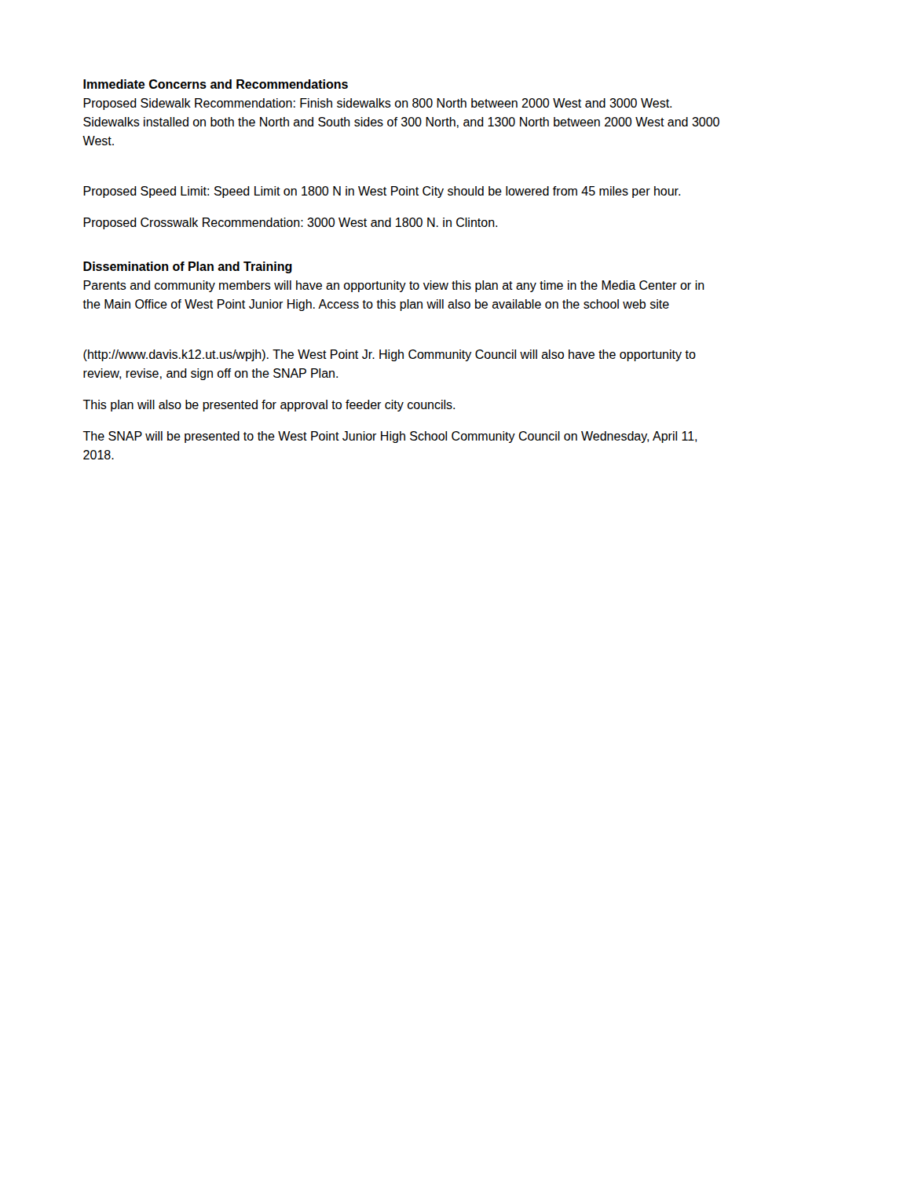Immediate Concerns and Recommendations
Proposed Sidewalk Recommendation: Finish sidewalks on 800 North between 2000 West and 3000 West. Sidewalks installed on both the North and South sides of 300 North, and 1300 North between 2000 West and 3000 West.
Proposed Speed Limit: Speed Limit on 1800 N in West Point City should be lowered from 45 miles per hour.
Proposed Crosswalk Recommendation: 3000 West and 1800 N. in Clinton.
Dissemination of Plan and Training
Parents and community members will have an opportunity to view this plan at any time in the Media Center or in the Main Office of West Point Junior High. Access to this plan will also be available on the school web site
(http://www.davis.k12.ut.us/wpjh). The West Point Jr. High Community Council will also have the opportunity to review, revise, and sign off on the SNAP Plan.
This plan will also be presented for approval to feeder city councils.
The SNAP will be presented to the West Point Junior High School Community Council on Wednesday, April 11, 2018.